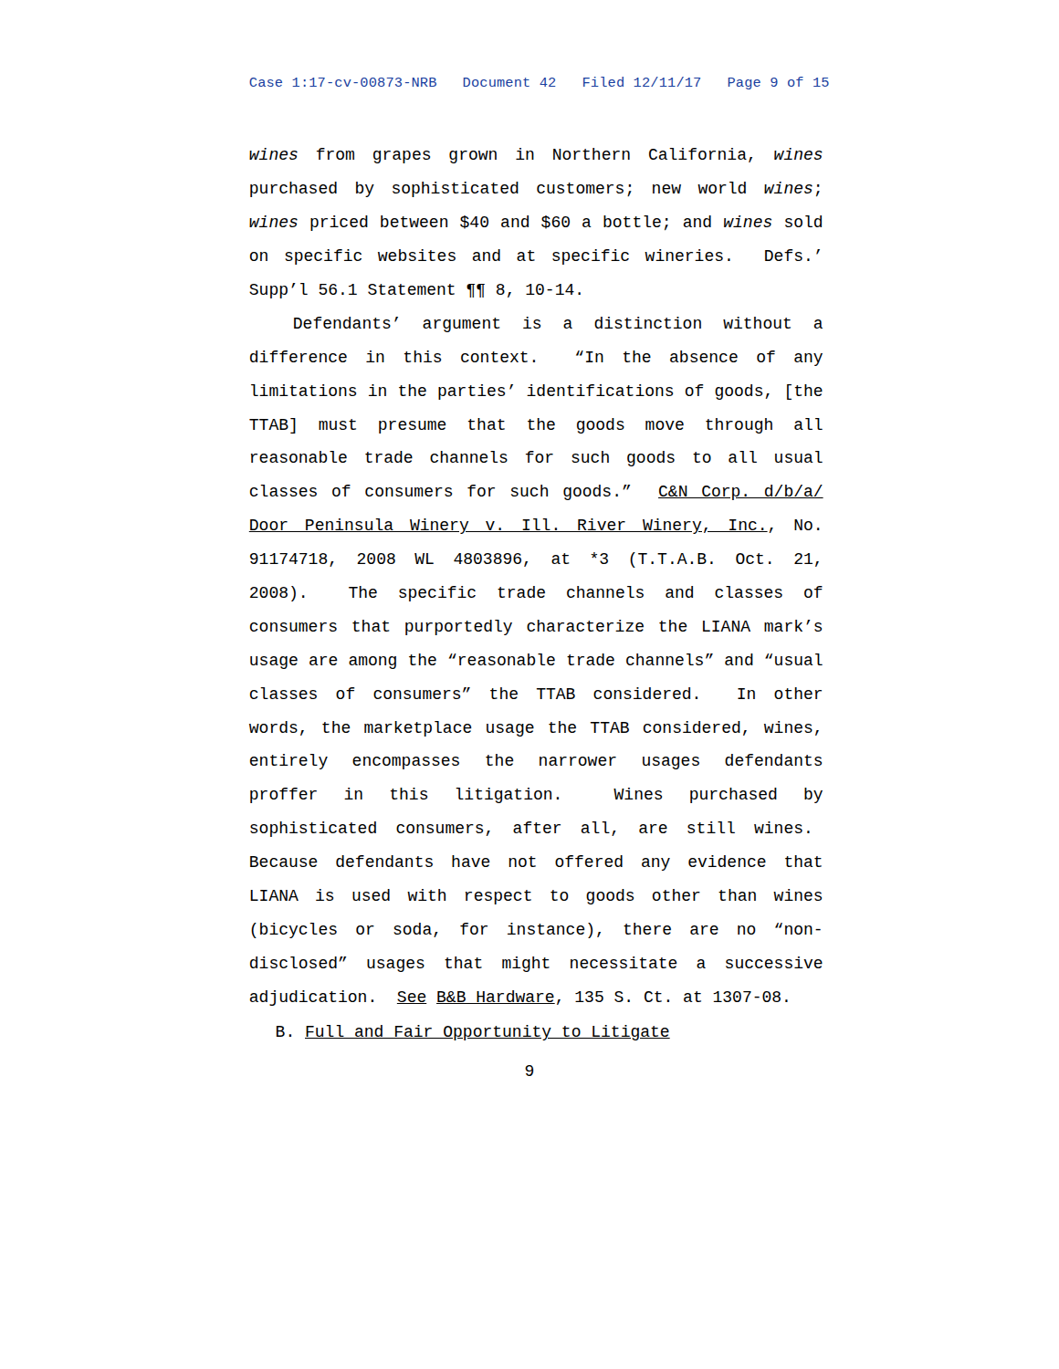Case 1:17-cv-00873-NRB Document 42 Filed 12/11/17 Page 9 of 15
wines from grapes grown in Northern California, wines purchased by sophisticated customers; new world wines; wines priced between $40 and $60 a bottle; and wines sold on specific websites and at specific wineries. Defs.’ Supp’l 56.1 Statement ¶¶ 8, 10-14.
Defendants’ argument is a distinction without a difference in this context. “In the absence of any limitations in the parties’ identifications of goods, [the TTAB] must presume that the goods move through all reasonable trade channels for such goods to all usual classes of consumers for such goods.” C&N Corp. d/b/a/ Door Peninsula Winery v. Ill. River Winery, Inc., No. 91174718, 2008 WL 4803896, at *3 (T.T.A.B. Oct. 21, 2008). The specific trade channels and classes of consumers that purportedly characterize the LIANA mark’s usage are among the “reasonable trade channels” and “usual classes of consumers” the TTAB considered. In other words, the marketplace usage the TTAB considered, wines, entirely encompasses the narrower usages defendants proffer in this litigation. Wines purchased by sophisticated consumers, after all, are still wines. Because defendants have not offered any evidence that LIANA is used with respect to goods other than wines (bicycles or soda, for instance), there are no “non-disclosed” usages that might necessitate a successive adjudication. See B&B Hardware, 135 S. Ct. at 1307-08.
B. Full and Fair Opportunity to Litigate
9